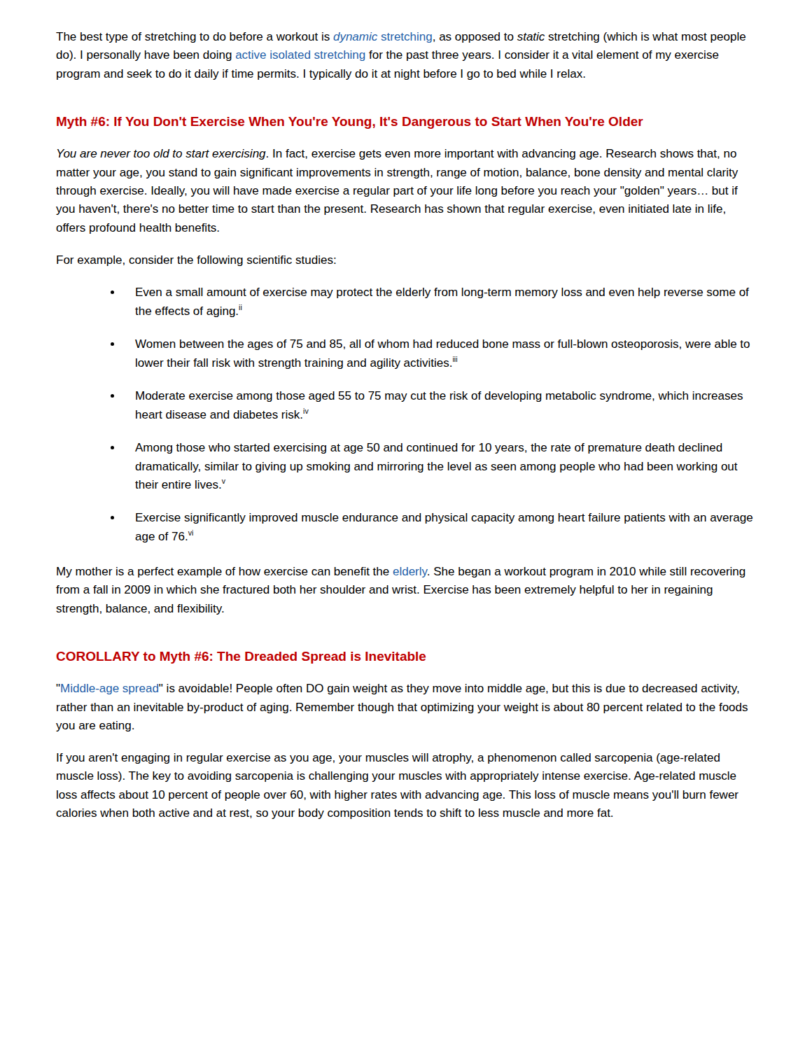The best type of stretching to do before a workout is dynamic stretching, as opposed to static stretching (which is what most people do). I personally have been doing active isolated stretching for the past three years. I consider it a vital element of my exercise program and seek to do it daily if time permits. I typically do it at night before I go to bed while I relax.
Myth #6: If You Don't Exercise When You're Young, It's Dangerous to Start When You're Older
You are never too old to start exercising. In fact, exercise gets even more important with advancing age. Research shows that, no matter your age, you stand to gain significant improvements in strength, range of motion, balance, bone density and mental clarity through exercise. Ideally, you will have made exercise a regular part of your life long before you reach your "golden" years… but if you haven't, there's no better time to start than the present. Research has shown that regular exercise, even initiated late in life, offers profound health benefits.
For example, consider the following scientific studies:
Even a small amount of exercise may protect the elderly from long-term memory loss and even help reverse some of the effects of aging.ii
Women between the ages of 75 and 85, all of whom had reduced bone mass or full-blown osteoporosis, were able to lower their fall risk with strength training and agility activities.iii
Moderate exercise among those aged 55 to 75 may cut the risk of developing metabolic syndrome, which increases heart disease and diabetes risk.iv
Among those who started exercising at age 50 and continued for 10 years, the rate of premature death declined dramatically, similar to giving up smoking and mirroring the level as seen among people who had been working out their entire lives.v
Exercise significantly improved muscle endurance and physical capacity among heart failure patients with an average age of 76.vi
My mother is a perfect example of how exercise can benefit the elderly. She began a workout program in 2010 while still recovering from a fall in 2009 in which she fractured both her shoulder and wrist. Exercise has been extremely helpful to her in regaining strength, balance, and flexibility.
COROLLARY to Myth #6: The Dreaded Spread is Inevitable
"Middle-age spread" is avoidable! People often DO gain weight as they move into middle age, but this is due to decreased activity, rather than an inevitable by-product of aging. Remember though that optimizing your weight is about 80 percent related to the foods you are eating.
If you aren't engaging in regular exercise as you age, your muscles will atrophy, a phenomenon called sarcopenia (age-related muscle loss). The key to avoiding sarcopenia is challenging your muscles with appropriately intense exercise. Age-related muscle loss affects about 10 percent of people over 60, with higher rates with advancing age. This loss of muscle means you'll burn fewer calories when both active and at rest, so your body composition tends to shift to less muscle and more fat.